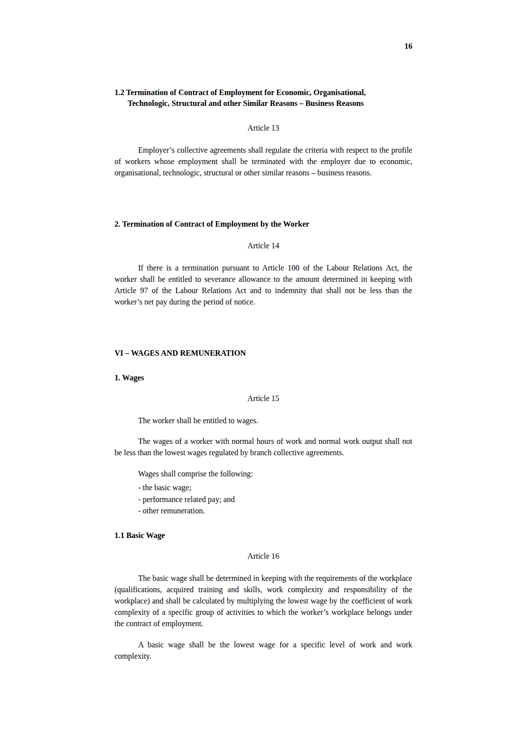16
1.2 Termination of Contract of Employment for Economic, Organisational, Technologic, Structural and other Similar Reasons – Business Reasons
Article 13
Employer’s collective agreements shall regulate the criteria with respect to the profile of workers whose employment shall be terminated with the employer due to economic, organisational, technologic, structural or other similar reasons – business reasons.
2. Termination of Contract of Employment by the Worker
Article 14
If there is a termination pursuant to Article 100 of the Labour Relations Act, the worker shall be entitled to severance allowance to the amount determined in keeping with Article 97 of the Labour Relations Act and to indemnity that shall not be less than the worker’s net pay during the period of notice.
VI – WAGES AND REMUNERATION
1. Wages
Article 15
The worker shall be entitled to wages.
The wages of a worker with normal hours of work and normal work output shall not be less than the lowest wages regulated by branch collective agreements.
Wages shall comprise the following:
- the basic wage;
- performance related pay; and
- other remuneration.
1.1 Basic Wage
Article 16
The basic wage shall be determined in keeping with the requirements of the workplace (qualifications, acquired training and skills, work complexity and responsibility of the workplace) and shall be calculated by multiplying the lowest wage by the coefficient of work complexity of a specific group of activities to which the worker’s workplace belongs under the contract of employment.
A basic wage shall be the lowest wage for a specific level of work and work complexity.